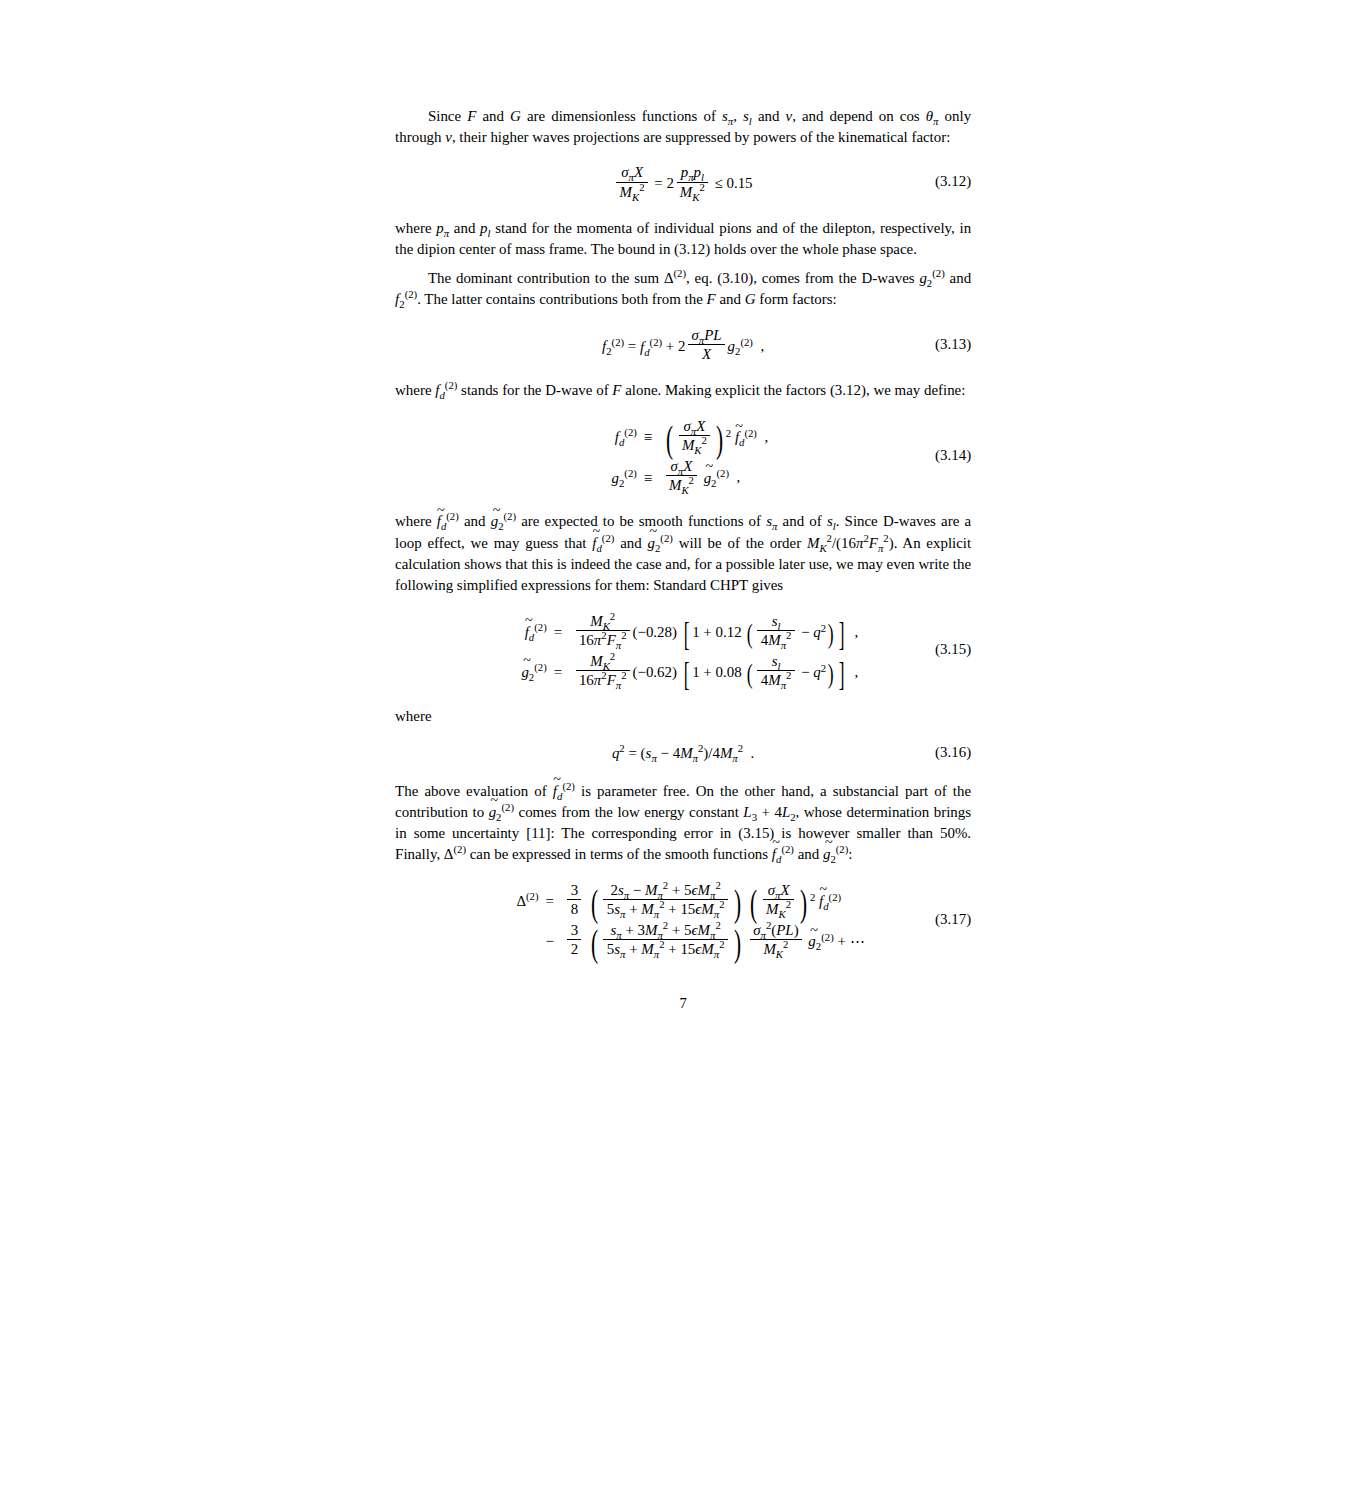Since F and G are dimensionless functions of sπ, sl and ν, and depend on cos θπ only through ν, their higher waves projections are suppressed by powers of the kinematical factor:
σπX MK2 = 2pπpl MK2 ≤ 0.15 (3.12)
where pπ and pl stand for the momenta of individual pions and of the dilepton, respectively, in the dipion center of mass frame. The bound in (3.12) holds over the whole phase space.
The dominant contribution to the sum Δ(2), eq. (3.10), comes from the D-waves g2(2) and f2(2). The latter contains contributions both from the F and G form factors:
f2(2) = fd(2) + 2σπPL X g2(2) , (3.13)
where fd(2) stands for the D-wave of F alone. Making explicit the factors (3.12), we may define:
fd(2)≡ (σπX MK2)2 ~fd(2) , g2(2)≡ σπX MK2 ~g2(2) , (3.14)
where ~fd(2) and ~g2(2) are expected to be smooth functions of sπ and of sl. Since D-waves are a loop effect, we may guess that ~fd(2) and ~g2(2) will be of the order MK2/(16π2Fπ2). An explicit calculation shows that this is indeed the case and, for a possible later use, we may even write the following simplified expressions for them: Standard CHPT gives
~fd(2)= MK216π2Fπ2(−0.28) [1 + 0.12 (sl 4Mπ2 − q2)] , ~g2(2)= MK216π2Fπ2(−0.62) [1 + 0.08 (sl 4Mπ2 − q2)] , (3.15)
where
q2 = (sπ − 4Mπ2)/4Mπ2 . (3.16)
The above evaluation of ~fd(2) is parameter free. On the other hand, a substancial part of the contribution to ~g2(2) comes from the low energy constant L3 + 4L2, whose determination brings in some uncertainty [11]: The corresponding error in (3.15) is however smaller than 50%. Finally, Δ(2) can be expressed in terms of the smooth functions ~fd(2) and ~g2(2):
Δ(2)= 38 (2sπ − Mπ2 + 5ϵMπ25sπ + Mπ2 + 15ϵMπ2) (σπX MK2)2 ~fd(2) − 32 (sπ + 3Mπ2 + 5ϵMπ25sπ + Mπ2 + 15ϵMπ2) σπ2(PL) MK2 ~g2(2) + ⋯ (3.17)
7